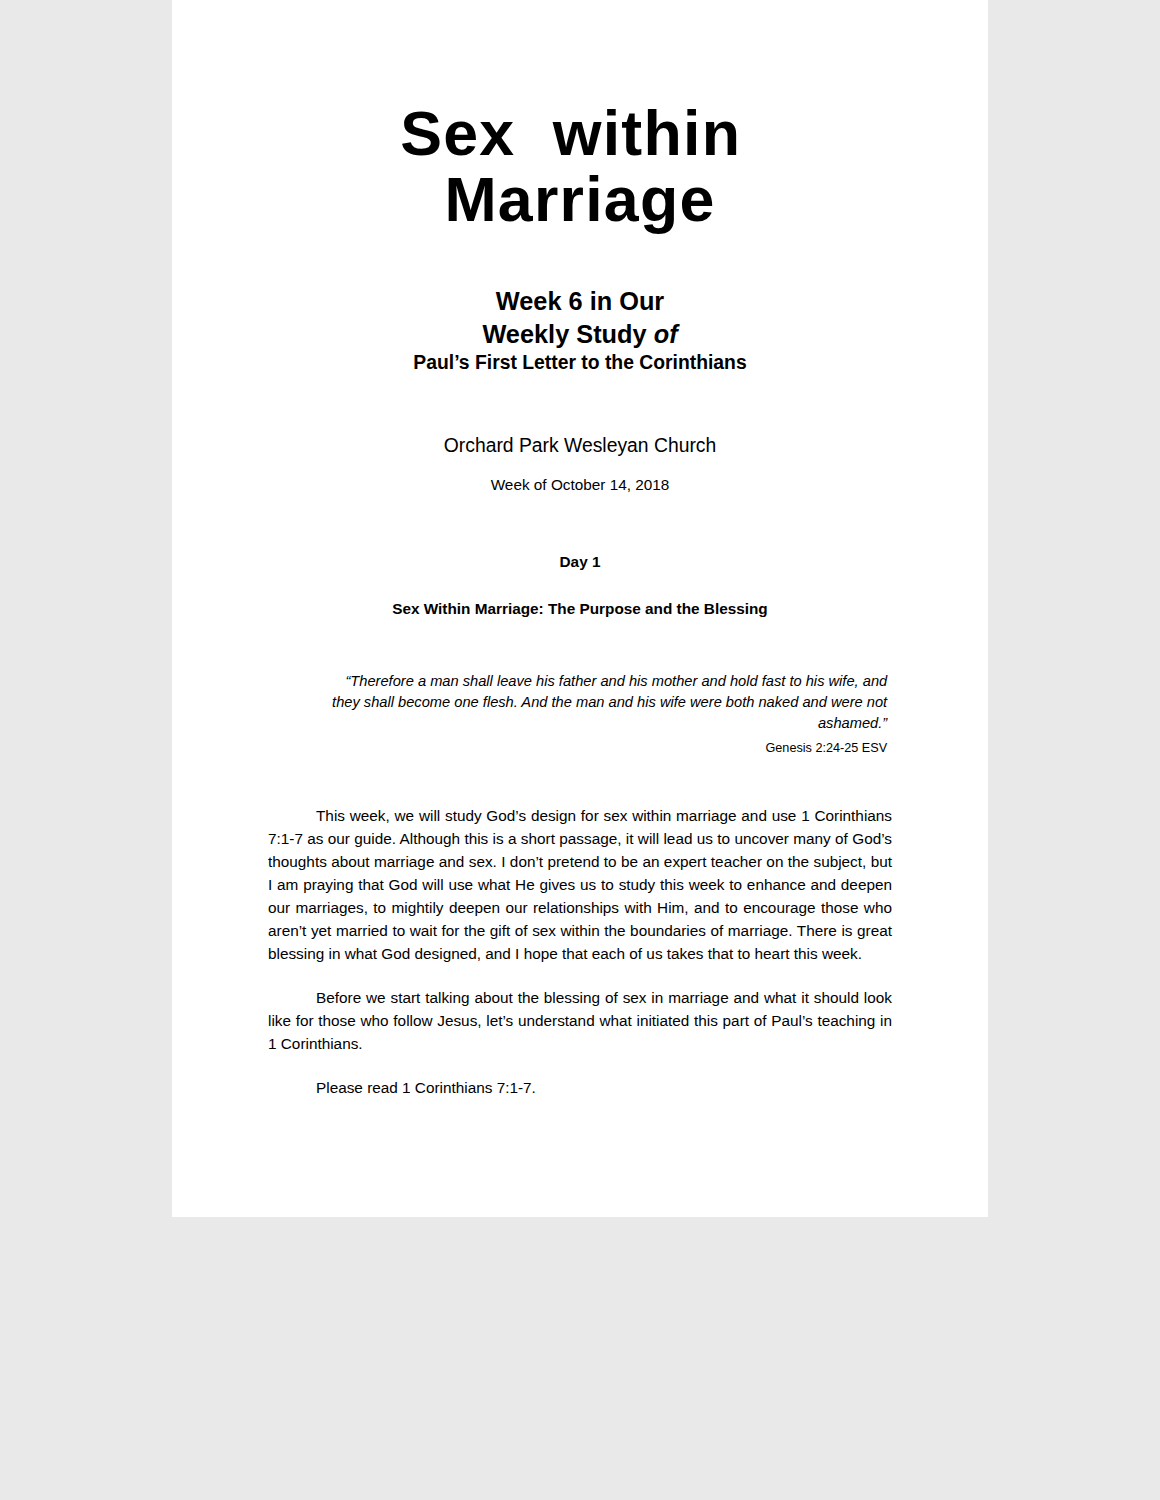Sex within Marriage
Week 6 in Our
Weekly Study of
Paul’s First Letter to the Corinthians
Orchard Park Wesleyan Church
Week of October 14, 2018
Day 1
Sex Within Marriage: The Purpose and the Blessing
“Therefore a man shall leave his father and his mother and hold fast to his wife, and they shall become one flesh. And the man and his wife were both naked and were not ashamed.” Genesis 2:24-25 ESV
This week, we will study God’s design for sex within marriage and use 1 Corinthians 7:1-7 as our guide. Although this is a short passage, it will lead us to uncover many of God’s thoughts about marriage and sex. I don’t pretend to be an expert teacher on the subject, but I am praying that God will use what He gives us to study this week to enhance and deepen our marriages, to mightily deepen our relationships with Him, and to encourage those who aren’t yet married to wait for the gift of sex within the boundaries of marriage. There is great blessing in what God designed, and I hope that each of us takes that to heart this week.
Before we start talking about the blessing of sex in marriage and what it should look like for those who follow Jesus, let’s understand what initiated this part of Paul’s teaching in 1 Corinthians.
Please read 1 Corinthians 7:1-7.